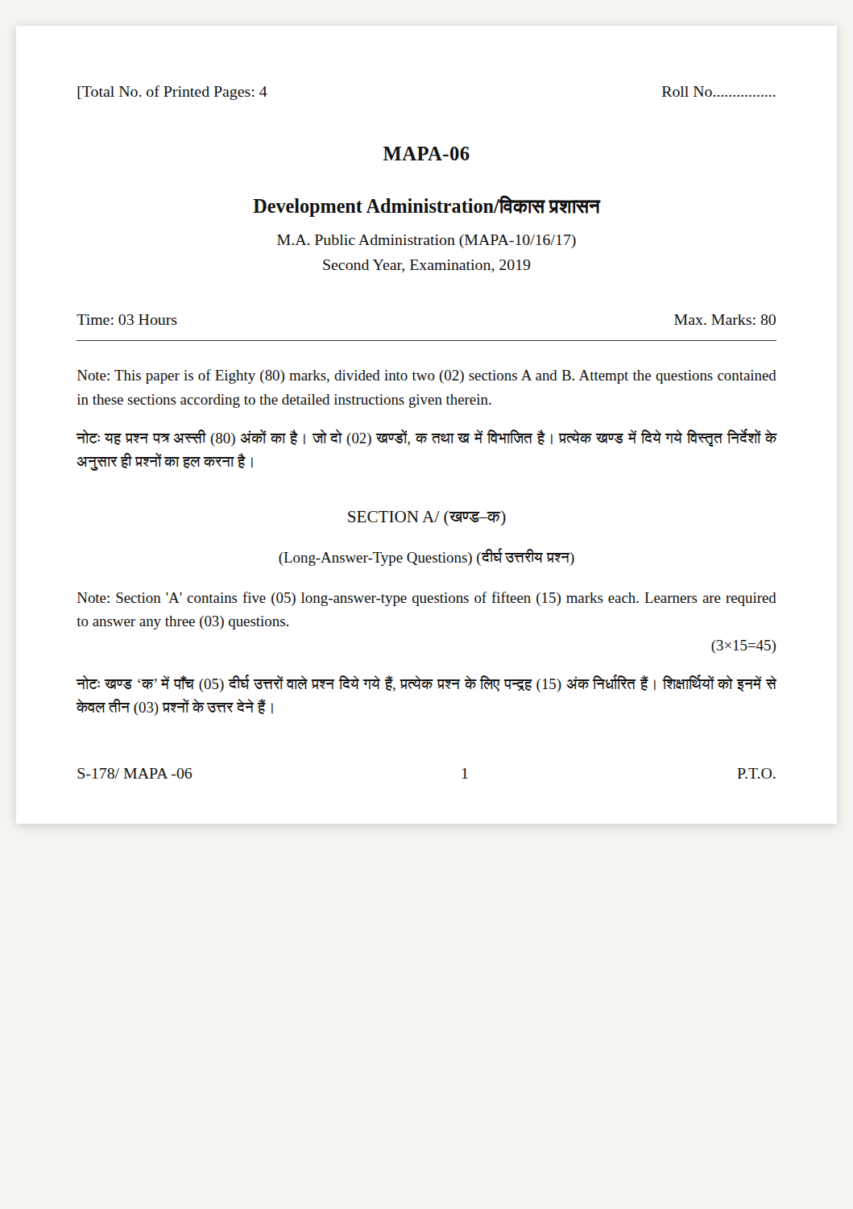[Total No. of Printed Pages: 4 Roll No................
MAPA-06
Development Administration/विकास प्रशासन
M.A. Public Administration (MAPA-10/16/17)
Second Year, Examination, 2019
Time: 03 Hours Max. Marks: 80
Note: This paper is of Eighty (80) marks, divided into two (02) sections A and B. Attempt the questions contained in these sections according to the detailed instructions given therein.
नोटः यह प्रश्न पत्र अस्सी (80) अंकों का है। जो दो (02) खण्डों, क तथा ख में विभाजित है। प्रत्येक खण्ड में दिये गये विस्तृत निर्देशों के अनुसार ही प्रश्नों का हल करना है।
SECTION A/ (खण्ड–क)
(Long-Answer-Type Questions) (दीर्घ उत्तरीय प्रश्न)
Note: Section 'A' contains five (05) long-answer-type questions of fifteen (15) marks each. Learners are required to answer any three (03) questions. (3×15=45)
नोटः खण्ड ‘क’ में पाँच (05) दीर्घ उत्तरों वाले प्रश्न दिये गये हैं, प्रत्येक प्रश्न के लिए पन्द्रह (15) अंक निर्धारित हैं। शिक्षार्थियों को इनमें से केवल तीन (03) प्रश्नों के उत्तर देने हैं।
S-178/ MAPA -06 1 P.T.O.